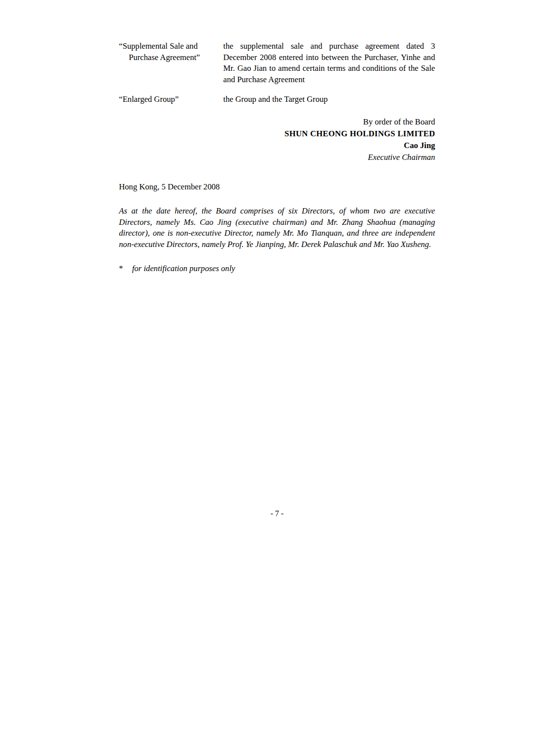| “Supplemental Sale and Purchase Agreement” | the supplemental sale and purchase agreement dated 3 December 2008 entered into between the Purchaser, Yinhe and Mr. Gao Jian to amend certain terms and conditions of the Sale and Purchase Agreement |
| “Enlarged Group” | the Group and the Target Group |
By order of the Board
SHUN CHEONG HOLDINGS LIMITED
Cao Jing
Executive Chairman
Hong Kong, 5 December 2008
As at the date hereof, the Board comprises of six Directors, of whom two are executive Directors, namely Ms. Cao Jing (executive chairman) and Mr. Zhang Shaohua (managing director), one is non-executive Director, namely Mr. Mo Tianquan, and three are independent non-executive Directors, namely Prof. Ye Jianping, Mr. Derek Palaschuk and Mr. Yao Xusheng.
*for identification purposes only
- 7 -